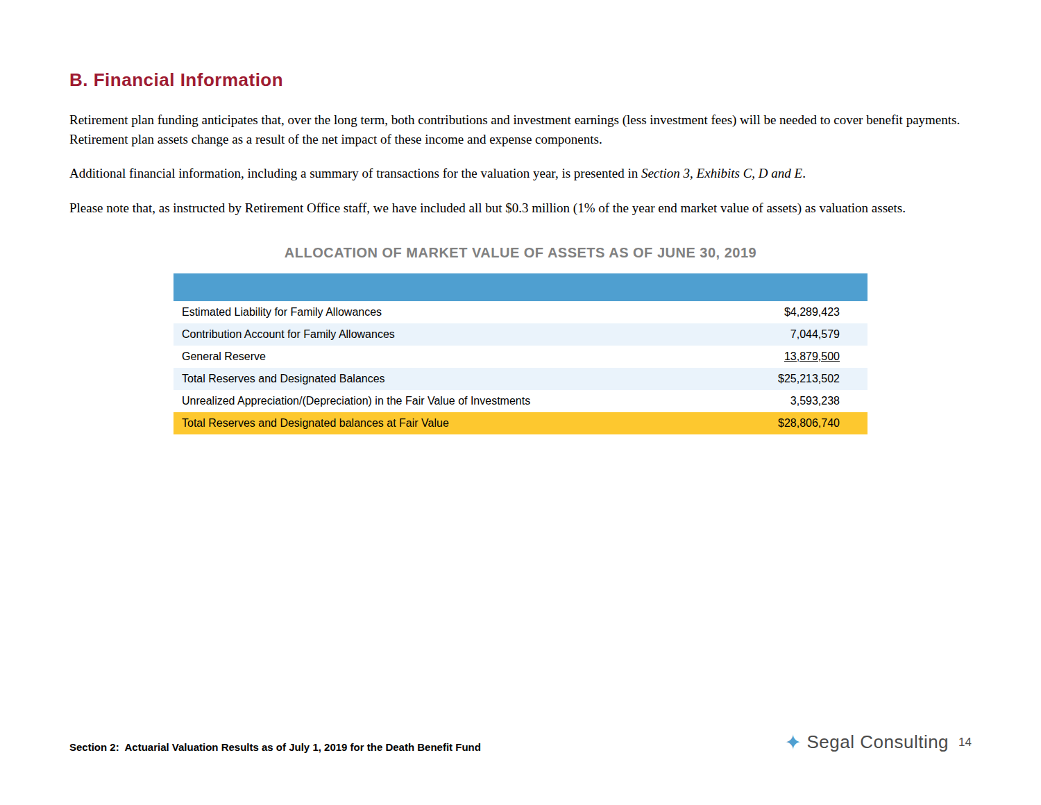B. Financial Information
Retirement plan funding anticipates that, over the long term, both contributions and investment earnings (less investment fees) will be needed to cover benefit payments. Retirement plan assets change as a result of the net impact of these income and expense components.
Additional financial information, including a summary of transactions for the valuation year, is presented in Section 3, Exhibits C, D and E.
Please note that, as instructed by Retirement Office staff, we have included all but $0.3 million (1% of the year end market value of assets) as valuation assets.
ALLOCATION OF MARKET VALUE OF ASSETS AS OF JUNE 30, 2019
| Estimated Liability for Family Allowances | $4,289,423 |
| Contribution Account for Family Allowances | 7,044,579 |
| General Reserve | 13,879,500 |
| Total Reserves and Designated Balances | $25,213,502 |
| Unrealized Appreciation/(Depreciation) in the Fair Value of Investments | 3,593,238 |
| Total Reserves and Designated balances at Fair Value | $28,806,740 |
Section 2: Actuarial Valuation Results as of July 1, 2019 for the Death Benefit Fund
✦ Segal Consulting
14